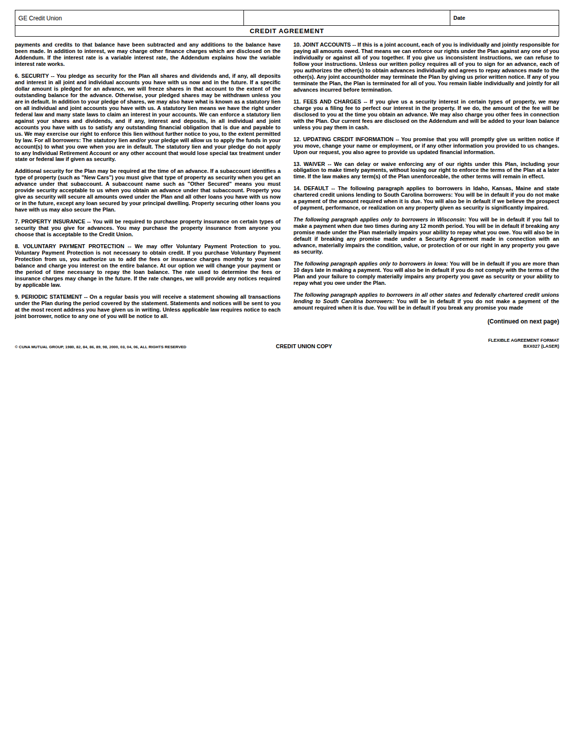| G E Credit Union | | Date |
CREDIT AGREEMENT
payments and credits to that balance have been subtracted and any additions to the balance have been made. In addition to interest, we may charge other finance charges which are disclosed on the Addendum. If the interest rate is a variable interest rate, the Addendum explains how the variable interest rate works.
6. SECURITY -- You pledge as security for the Plan all shares and dividends and, if any, all deposits and interest in all joint and individual accounts you have with us now and in the future. If a specific dollar amount is pledged for an advance, we will freeze shares in that account to the extent of the outstanding balance for the advance. Otherwise, your pledged shares may be withdrawn unless you are in default. In addition to your pledge of shares, we may also have what is known as a statutory lien on all individual and joint accounts you have with us. A statutory lien means we have the right under federal law and many state laws to claim an interest in your accounts. We can enforce a statutory lien against your shares and dividends, and if any, interest and deposits, in all individual and joint accounts you have with us to satisfy any outstanding financial obligation that is due and payable to us. We may exercise our right to enforce this lien without further notice to you, to the extent permitted by law. For all borrowers: The statutory lien and/or your pledge will allow us to apply the funds in your account(s) to what you owe when you are in default. The statutory lien and your pledge do not apply to any Individual Retirement Account or any other account that would lose special tax treatment under state or federal law if given as security.
Additional security for the Plan may be required at the time of an advance. If a subaccount identifies a type of property (such as "New Cars") you must give that type of property as security when you get an advance under that subaccount. A subaccount name such as "Other Secured" means you must provide security acceptable to us when you obtain an advance under that subaccount. Property you give as security will secure all amounts owed under the Plan and all other loans you have with us now or in the future, except any loan secured by your principal dwelling. Property securing other loans you have with us may also secure the Plan.
7. PROPERTY INSURANCE -- You will be required to purchase property insurance on certain types of security that you give for advances. You may purchase the property insurance from anyone you choose that is acceptable to the Credit Union.
8. VOLUNTARY PAYMENT PROTECTION -- We may offer Voluntary Payment Protection to you. Voluntary Payment Protection is not necessary to obtain credit. If you purchase Voluntary Payment Protection from us, you authorize us to add the fees or insurance charges monthly to your loan balance and charge you interest on the entire balance. At our option we will change your payment or the period of time necessary to repay the loan balance. The rate used to determine the fees or insurance charges may change in the future. If the rate changes, we will provide any notices required by applicable law.
9. PERIODIC STATEMENT -- On a regular basis you will receive a statement showing all transactions under the Plan during the period covered by the statement. Statements and notices will be sent to you at the most recent address you have given us in writing. Unless applicable law requires notice to each joint borrower, notice to any one of you will be notice to all.
10. JOINT ACCOUNTS -- If this is a joint account, each of you is individually and jointly responsible for paying all amounts owed. That means we can enforce our rights under the Plan against any one of you individually or against all of you together. If you give us inconsistent instructions, we can refuse to follow your instructions. Unless our written policy requires all of you to sign for an advance, each of you authorizes the other(s) to obtain advances individually and agrees to repay advances made to the other(s). Any joint accountholder may terminate the Plan by giving us prior written notice. If any of you terminate the Plan, the Plan is terminated for all of you. You remain liable individually and jointly for all advances incurred before termination.
11. FEES AND CHARGES -- If you give us a security interest in certain types of property, we may charge you a filing fee to perfect our interest in the property. If we do, the amount of the fee will be disclosed to you at the time you obtain an advance. We may also charge you other fees in connection with the Plan. Our current fees are disclosed on the Addendum and will be added to your loan balance unless you pay them in cash.
12. UPDATING CREDIT INFORMATION -- You promise that you will promptly give us written notice if you move, change your name or employment, or if any other information you provided to us changes. Upon our request, you also agree to provide us updated financial information.
13. WAIVER -- We can delay or waive enforcing any of our rights under this Plan, including your obligation to make timely payments, without losing our right to enforce the terms of the Plan at a later time. If the law makes any term(s) of the Plan unenforceable, the other terms will remain in effect.
14. DEFAULT -- The following paragraph applies to borrowers in Idaho, Kansas, Maine and state chartered credit unions lending to South Carolina borrowers: You will be in default if you do not make a payment of the amount required when it is due. You will also be in default if we believe the prospect of payment, performance, or realization on any property given as security is significantly impaired.
The following paragraph applies only to borrowers in Wisconsin: You will be in default if you fail to make a payment when due two times during any 12 month period. You will be in default if breaking any promise made under the Plan materially impairs your ability to repay what you owe. You will also be in default if breaking any promise made under a Security Agreement made in connection with an advance, materially impairs the condition, value, or protection of or our right in any property you gave as security.
The following paragraph applies only to borrowers in Iowa: You will be in default if you are more than 10 days late in making a payment. You will also be in default if you do not comply with the terms of the Plan and your failure to comply materially impairs any property you gave as security or your ability to repay what you owe under the Plan.
The following paragraph applies to borrowers in all other states and federally chartered credit unions lending to South Carolina borrowers: You will be in default if you do not make a payment of the amount required when it is due. You will be in default if you break any promise you made
(Continued on next page)
© CUNA MUTUAL GROUP, 1980, 82, 84, 86, 89, 98, 2000, 03, 04, 06, ALL RIGHTS RESERVED
CREDIT UNION COPY
FLEXIBLE AGREEMENT FORMAT
BXX027 (LASER)